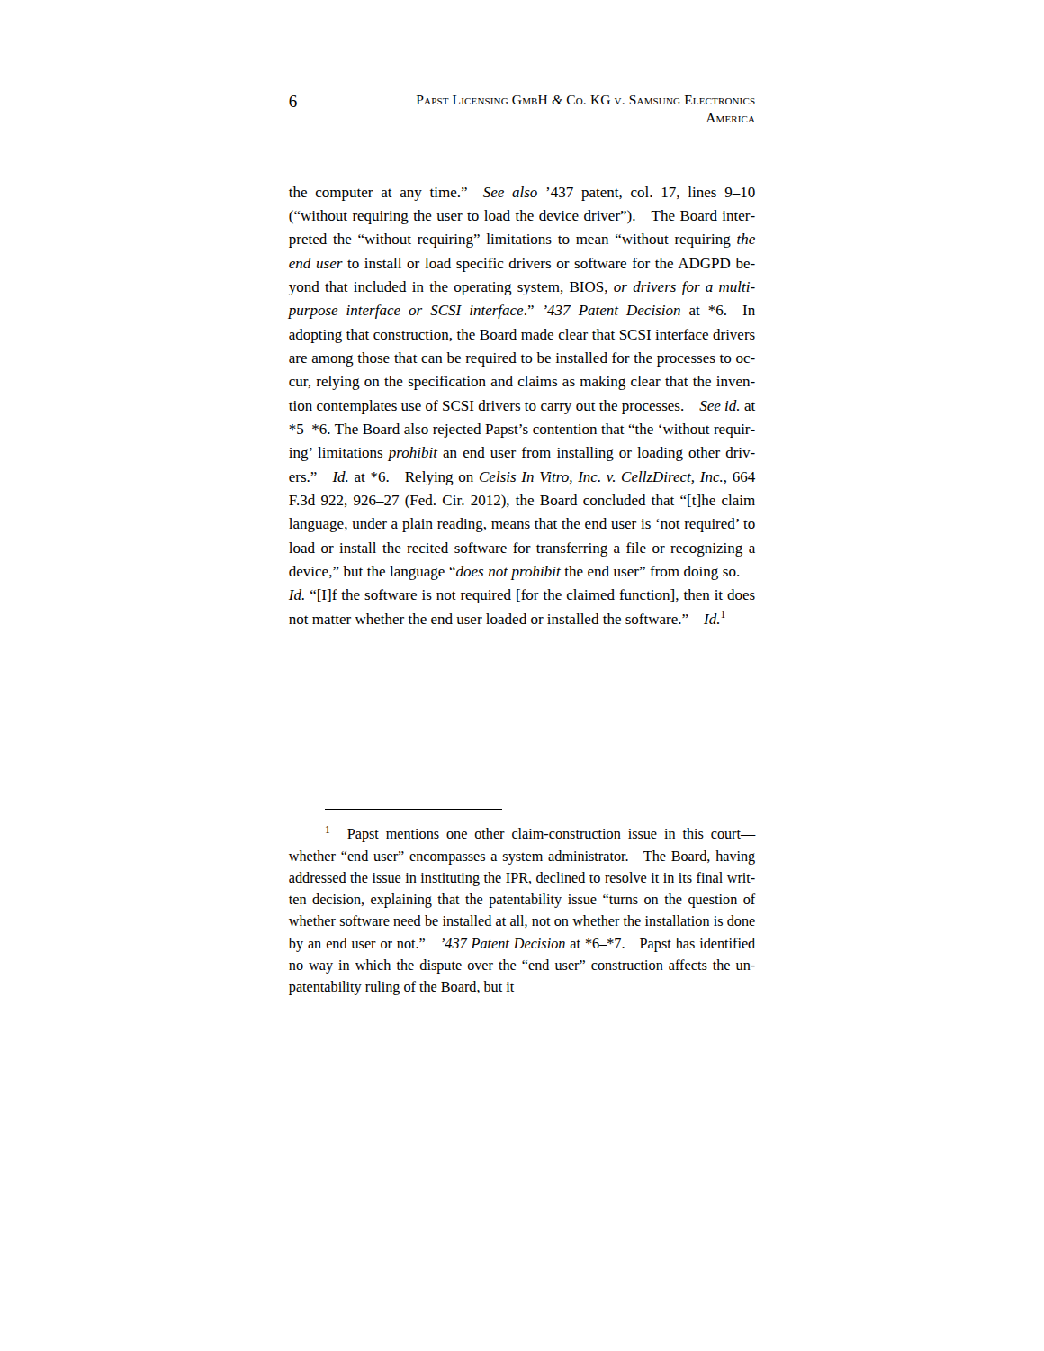6
Papst Licensing GmbH & Co. KG v. Samsung Electronics
America
the computer at any time.” See also ’437 patent, col. 17, lines 9–10 (“without requiring the user to load the device driver”). The Board interpreted the “without requiring” limitations to mean “without requiring the end user to install or load specific drivers or software for the ADGPD beyond that included in the operating system, BIOS, or drivers for a multi-purpose interface or SCSI interface.” ’437 Patent Decision at *6. In adopting that construction, the Board made clear that SCSI interface drivers are among those that can be required to be installed for the processes to occur, relying on the specification and claims as making clear that the invention contemplates use of SCSI drivers to carry out the processes. See id. at *5–*6. The Board also rejected Papst’s contention that “the ‘without requiring’ limitations prohibit an end user from installing or loading other drivers.” Id. at *6. Relying on Celsis In Vitro, Inc. v. CellzDirect, Inc., 664 F.3d 922, 926–27 (Fed. Cir. 2012), the Board concluded that “[t]he claim language, under a plain reading, means that the end user is ‘not required’ to load or install the recited software for transferring a file or recognizing a device,” but the language “does not prohibit the end user” from doing so. Id. “[I]f the software is not required [for the claimed function], then it does not matter whether the end user loaded or installed the software.” Id.1
1 Papst mentions one other claim-construction issue in this court—whether “end user” encompasses a system administrator. The Board, having addressed the issue in instituting the IPR, declined to resolve it in its final written decision, explaining that the patentability issue “turns on the question of whether software need be installed at all, not on whether the installation is done by an end user or not.” ’437 Patent Decision at *6–*7. Papst has identified no way in which the dispute over the “end user” construction affects the unpatentability ruling of the Board, but it